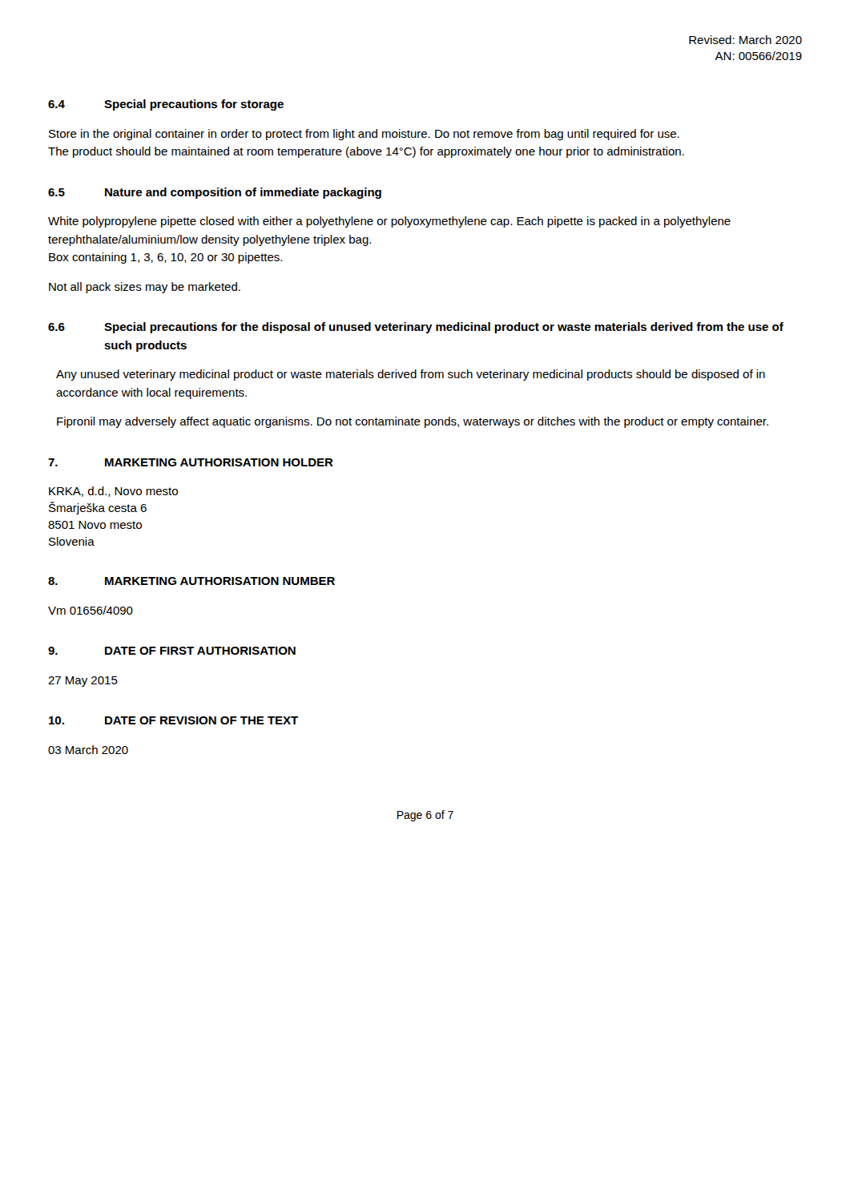Revised: March 2020
AN: 00566/2019
6.4 Special precautions for storage
Store in the original container in order to protect from light and moisture. Do not remove from bag until required for use.
The product should be maintained at room temperature (above 14°C) for approximately one hour prior to administration.
6.5 Nature and composition of immediate packaging
White polypropylene pipette closed with either a polyethylene or polyoxymethylene cap. Each pipette is packed in a polyethylene terephthalate/aluminium/low density polyethylene triplex bag.
Box containing 1, 3, 6, 10, 20 or 30 pipettes.
Not all pack sizes may be marketed.
6.6 Special precautions for the disposal of unused veterinary medicinal product or waste materials derived from the use of such products
Any unused veterinary medicinal product or waste materials derived from such veterinary medicinal products should be disposed of in accordance with local requirements.
Fipronil may adversely affect aquatic organisms. Do not contaminate ponds, waterways or ditches with the product or empty container.
7. MARKETING AUTHORISATION HOLDER
KRKA, d.d., Novo mesto
Šmarješka cesta 6
8501 Novo mesto
Slovenia
8. MARKETING AUTHORISATION NUMBER
Vm 01656/4090
9. DATE OF FIRST AUTHORISATION
27 May 2015
10. DATE OF REVISION OF THE TEXT
03 March 2020
Page 6 of 7